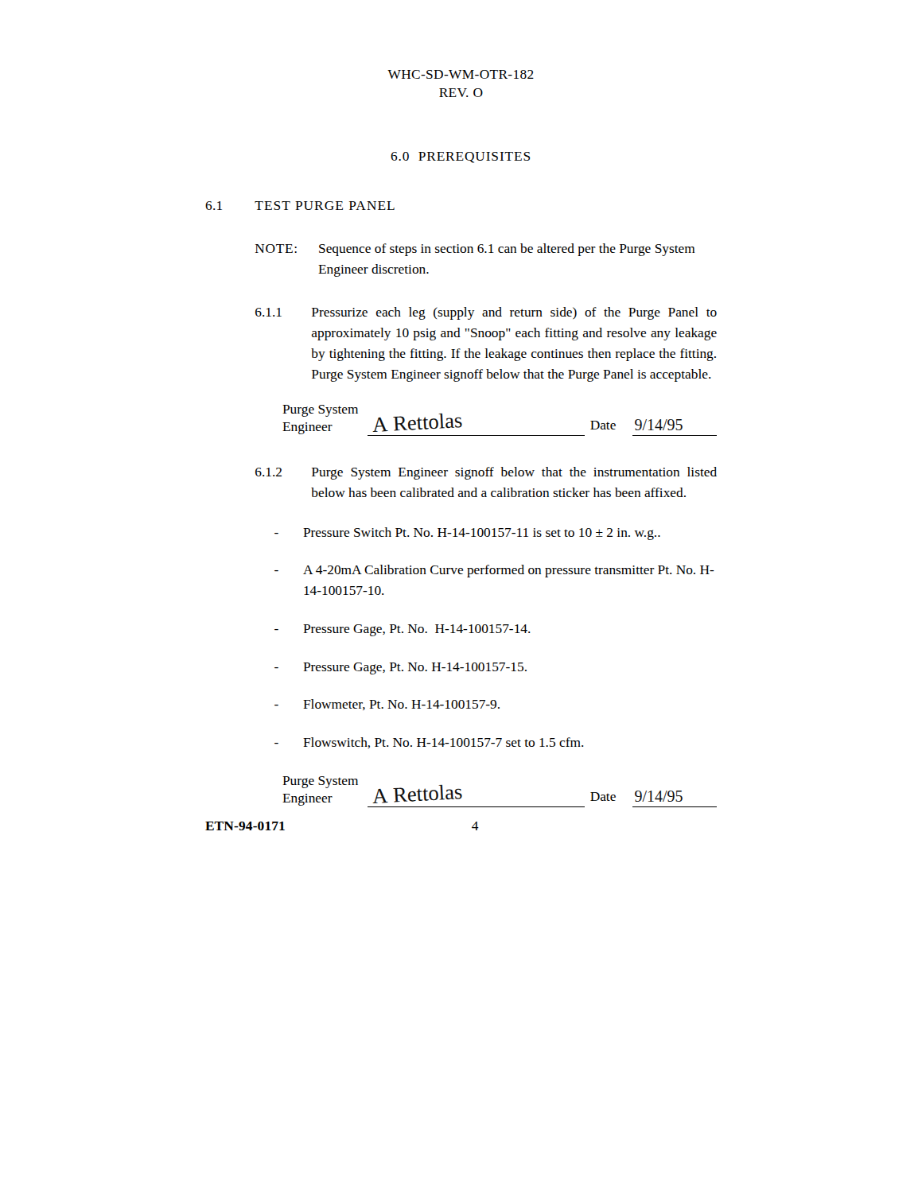WHC-SD-WM-OTR-182
REV. O
6.0 PREREQUISITES
6.1 TEST PURGE PANEL
NOTE:
Sequence of steps in section 6.1 can be altered per the Purge System Engineer discretion.
6.1.1
Pressurize each leg (supply and return side) of the Purge Panel to approximately 10 psig and "Snoop" each fitting and resolve any leakage by tightening the fitting. If the leakage continues then replace the fitting. Purge System Engineer signoff below that the Purge Panel is acceptable.
Purge System
Engineer
A Rettolas
Date
9/14/95
6.1.2
Purge System Engineer signoff below that the instrumentation listed below has been calibrated and a calibration sticker has been affixed.
Pressure Switch Pt. No. H-14-100157-11 is set to 10 ± 2 in. w.g..
A 4-20mA Calibration Curve performed on pressure transmitter Pt. No. H-14-100157-10.
Pressure Gage, Pt. No. H-14-100157-14.
Pressure Gage, Pt. No. H-14-100157-15.
Flowmeter, Pt. No. H-14-100157-9.
Flowswitch, Pt. No. H-14-100157-7 set to 1.5 cfm.
Purge System
Engineer
A Rettolas
Date
9/14/95
ETN-94-0171
4